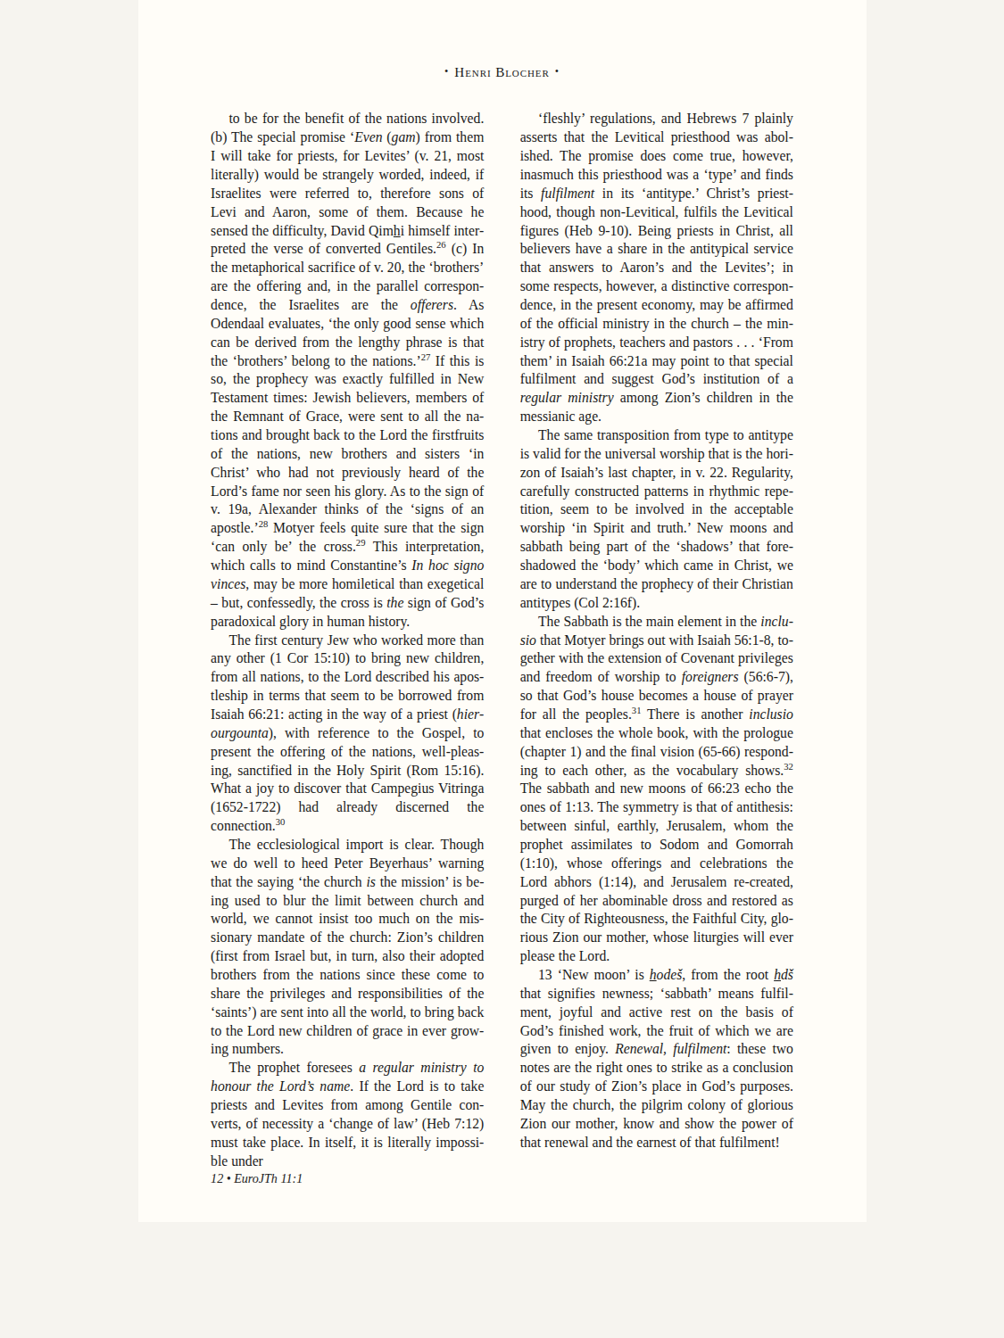•Henri Blocher•
to be for the benefit of the nations involved. (b) The special promise ‘Even (gam) from them I will take for priests, for Levites’ (v. 21, most literally) would be strangely worded, indeed, if Israelites were referred to, therefore sons of Levi and Aaron, some of them. Because he sensed the difficulty, David Qimhi himself interpreted the verse of converted Gentiles.26 (c) In the metaphorical sacrifice of v. 20, the ‘brothers’ are the offering and, in the parallel correspondence, the Israelites are the offerers. As Odendaal evaluates, ‘the only good sense which can be derived from the lengthy phrase is that the ‘brothers’ belong to the nations.’27 If this is so, the prophecy was exactly fulfilled in New Testament times: Jewish believers, members of the Remnant of Grace, were sent to all the nations and brought back to the Lord the firstfruits of the nations, new brothers and sisters ‘in Christ’ who had not previously heard of the Lord’s fame nor seen his glory. As to the sign of v. 19a, Alexander thinks of the ‘signs of an apostle.’28 Motyer feels quite sure that the sign ‘can only be’ the cross.29 This interpretation, which calls to mind Constantine’s In hoc signo vinces, may be more homiletical than exegetical – but, confessedly, the cross is the sign of God’s paradoxical glory in human history.
The first century Jew who worked more than any other (1 Cor 15:10) to bring new children, from all nations, to the Lord described his apostleship in terms that seem to be borrowed from Isaiah 66:21: acting in the way of a priest (hierourgounta), with reference to the Gospel, to present the offering of the nations, well-pleasing, sanctified in the Holy Spirit (Rom 15:16). What a joy to discover that Campegius Vitringa (1652-1722) had already discerned the connection.30
The ecclesiological import is clear. Though we do well to heed Peter Beyerhaus’ warning that the saying ‘the church is the mission’ is being used to blur the limit between church and world, we cannot insist too much on the missionary mandate of the church: Zion’s children (first from Israel but, in turn, also their adopted brothers from the nations since these come to share the privileges and responsibilities of the ‘saints’) are sent into all the world, to bring back to the Lord new children of grace in ever growing numbers.
The prophet foresees a regular ministry to honour the Lord’s name. If the Lord is to take priests and Levites from among Gentile converts, of necessity a ‘change of law’ (Heb 7:12) must take place. In itself, it is literally impossible under
‘fleshly’ regulations, and Hebrews 7 plainly asserts that the Levitical priesthood was abolished. The promise does come true, however, inasmuch this priesthood was a ‘type’ and finds its fulfilment in its ‘antitype.’ Christ’s priesthood, though non-Levitical, fulfils the Levitical figures (Heb 9-10). Being priests in Christ, all believers have a share in the antitypical service that answers to Aaron’s and the Levites’; in some respects, however, a distinctive correspondence, in the present economy, may be affirmed of the official ministry in the church – the ministry of prophets, teachers and pastors . . . ‘From them’ in Isaiah 66:21a may point to that special fulfilment and suggest God’s institution of a regular ministry among Zion’s children in the messianic age.
The same transposition from type to antitype is valid for the universal worship that is the horizon of Isaiah’s last chapter, in v. 22. Regularity, carefully constructed patterns in rhythmic repetition, seem to be involved in the acceptable worship ‘in Spirit and truth.’ New moons and sabbath being part of the ‘shadows’ that foreshadowed the ‘body’ which came in Christ, we are to understand the prophecy of their Christian antitypes (Col 2:16f).
The Sabbath is the main element in the inclusio that Motyer brings out with Isaiah 56:1-8, together with the extension of Covenant privileges and freedom of worship to foreigners (56:6-7), so that God’s house becomes a house of prayer for all the peoples.31 There is another inclusio that encloses the whole book, with the prologue (chapter 1) and the final vision (65-66) responding to each other, as the vocabulary shows.32 The sabbath and new moons of 66:23 echo the ones of 1:13. The symmetry is that of antithesis: between sinful, earthly, Jerusalem, whom the prophet assimilates to Sodom and Gomorrah (1:10), whose offerings and celebrations the Lord abhors (1:14), and Jerusalem re-created, purged of her abominable dross and restored as the City of Righteousness, the Faithful City, glorious Zion our mother, whose liturgies will ever please the Lord.
13 ‘New moon’ is hodeš, from the root hdš that signifies newness; ‘sabbath’ means fulfilment, joyful and active rest on the basis of God’s finished work, the fruit of which we are given to enjoy. Renewal, fulfilment: these two notes are the right ones to strike as a conclusion of our study of Zion’s place in God’s purposes. May the church, the pilgrim colony of glorious Zion our mother, know and show the power of that renewal and the earnest of that fulfilment!
12 • EuroJTh 11:1